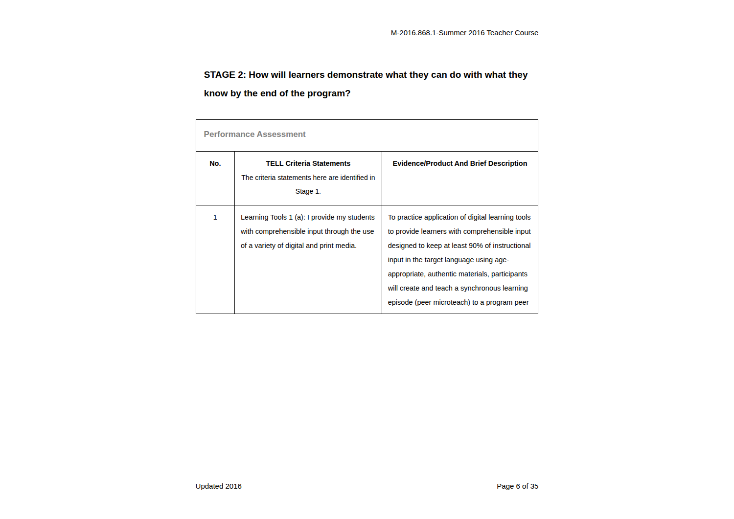M-2016.868.1-Summer 2016 Teacher Course
STAGE 2: How will learners demonstrate what they can do with what they know by the end of the program?
Performance Assessment
| No. | TELL Criteria Statements The criteria statements here are identified in Stage 1. | Evidence/Product And Brief Description |
| --- | --- | --- |
| 1 | Learning Tools 1 (a): I provide my students with comprehensible input through the use of a variety of digital and print media. | To practice application of digital learning tools to provide learners with comprehensible input designed to keep at least 90% of instructional input in the target language using age-appropriate, authentic materials, participants will create and teach a synchronous learning episode (peer microteach) to a program peer who does not speak the language of instruction. As part of a culminating |
Updated 2016
Page 6 of 35